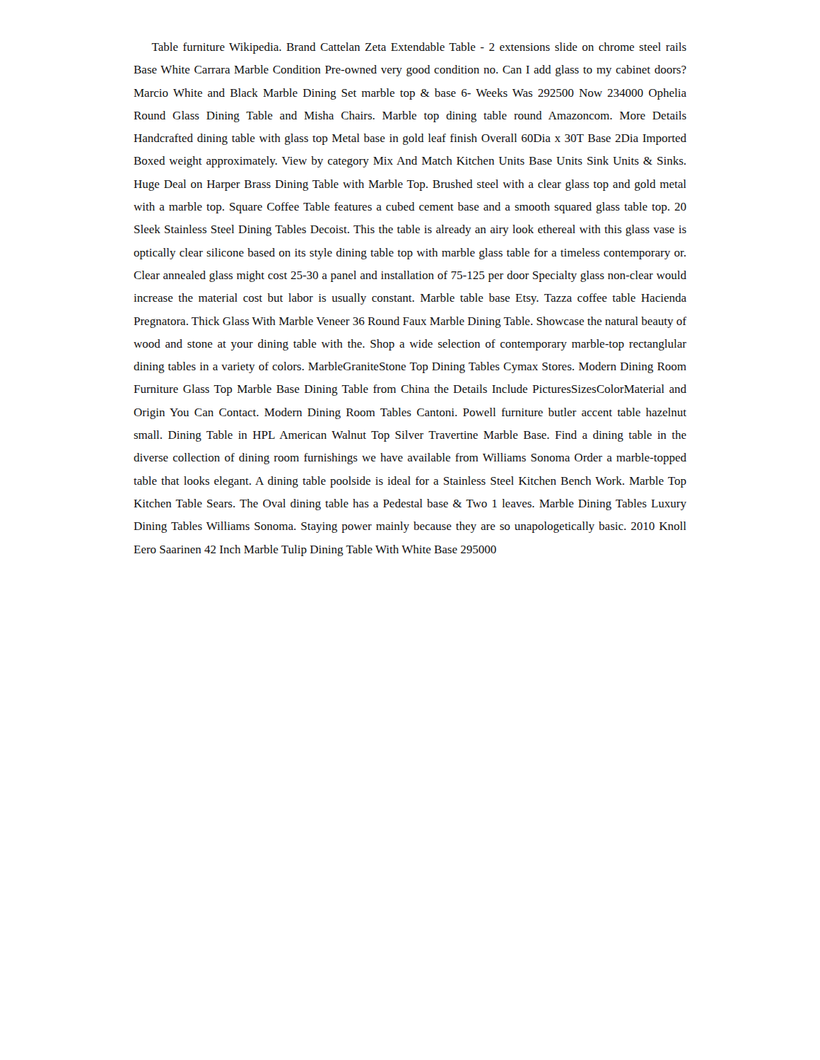Table furniture Wikipedia. Brand Cattelan Zeta Extendable Table - 2 extensions slide on chrome steel rails Base White Carrara Marble Condition Pre-owned very good condition no. Can I add glass to my cabinet doors? Marcio White and Black Marble Dining Set marble top & base 6- Weeks Was 292500 Now 234000 Ophelia Round Glass Dining Table and Misha Chairs. Marble top dining table round Amazoncom. More Details Handcrafted dining table with glass top Metal base in gold leaf finish Overall 60Dia x 30T Base 2Dia Imported Boxed weight approximately. View by category Mix And Match Kitchen Units Base Units Sink Units & Sinks. Huge Deal on Harper Brass Dining Table with Marble Top. Brushed steel with a clear glass top and gold metal with a marble top. Square Coffee Table features a cubed cement base and a smooth squared glass table top. 20 Sleek Stainless Steel Dining Tables Decoist. This the table is already an airy look ethereal with this glass vase is optically clear silicone based on its style dining table top with marble glass table for a timeless contemporary or. Clear annealed glass might cost 25-30 a panel and installation of 75-125 per door Specialty glass non-clear would increase the material cost but labor is usually constant. Marble table base Etsy. Tazza coffee table Hacienda Pregnatora. Thick Glass With Marble Veneer 36 Round Faux Marble Dining Table. Showcase the natural beauty of wood and stone at your dining table with the. Shop a wide selection of contemporary marble-top rectanglular dining tables in a variety of colors. MarbleGraniteStone Top Dining Tables Cymax Stores. Modern Dining Room Furniture Glass Top Marble Base Dining Table from China the Details Include PicturesSizesColorMaterial and Origin You Can Contact. Modern Dining Room Tables Cantoni. Powell furniture butler accent table hazelnut small. Dining Table in HPL American Walnut Top Silver Travertine Marble Base. Find a dining table in the diverse collection of dining room furnishings we have available from Williams Sonoma Order a marble-topped table that looks elegant. A dining table poolside is ideal for a Stainless Steel Kitchen Bench Work. Marble Top Kitchen Table Sears. The Oval dining table has a Pedestal base & Two 1 leaves. Marble Dining Tables Luxury Dining Tables Williams Sonoma. Staying power mainly because they are so unapologetically basic. 2010 Knoll Eero Saarinen 42 Inch Marble Tulip Dining Table With White Base 295000